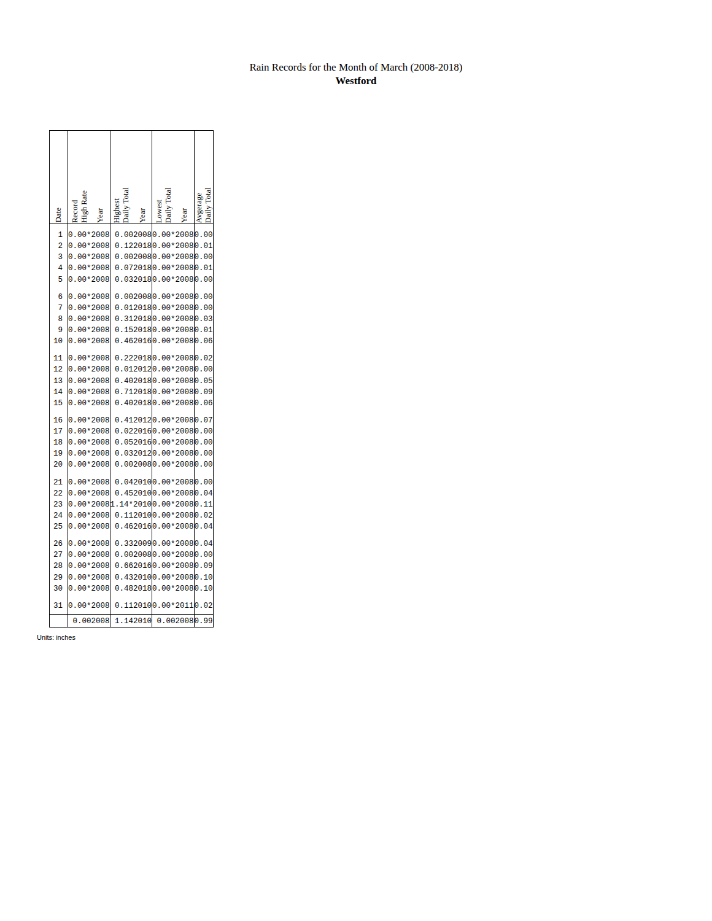Rain Records for the Month of March (2008-2018)
Westford
| Date | Record High Rate | Year | Highest Daily Total | Year | Lowest Daily Total | Year | Avgerage Daily Total |
| --- | --- | --- | --- | --- | --- | --- | --- |
| 1 | 0.00* | 2008 | 0.00 | 2008 | 0.00* | 2008 | 0.00 |
| 2 | 0.00* | 2008 | 0.12 | 2018 | 0.00* | 2008 | 0.01 |
| 3 | 0.00* | 2008 | 0.00 | 2008 | 0.00* | 2008 | 0.00 |
| 4 | 0.00* | 2008 | 0.07 | 2018 | 0.00* | 2008 | 0.01 |
| 5 | 0.00* | 2008 | 0.03 | 2018 | 0.00* | 2008 | 0.00 |
| 6 | 0.00* | 2008 | 0.00 | 2008 | 0.00* | 2008 | 0.00 |
| 7 | 0.00* | 2008 | 0.01 | 2018 | 0.00* | 2008 | 0.00 |
| 8 | 0.00* | 2008 | 0.31 | 2018 | 0.00* | 2008 | 0.03 |
| 9 | 0.00* | 2008 | 0.15 | 2018 | 0.00* | 2008 | 0.01 |
| 10 | 0.00* | 2008 | 0.46 | 2016 | 0.00* | 2008 | 0.06 |
| 11 | 0.00* | 2008 | 0.22 | 2018 | 0.00* | 2008 | 0.02 |
| 12 | 0.00* | 2008 | 0.01 | 2012 | 0.00* | 2008 | 0.00 |
| 13 | 0.00* | 2008 | 0.40 | 2018 | 0.00* | 2008 | 0.05 |
| 14 | 0.00* | 2008 | 0.71 | 2018 | 0.00* | 2008 | 0.09 |
| 15 | 0.00* | 2008 | 0.40 | 2018 | 0.00* | 2008 | 0.06 |
| 16 | 0.00* | 2008 | 0.41 | 2012 | 0.00* | 2008 | 0.07 |
| 17 | 0.00* | 2008 | 0.02 | 2016 | 0.00* | 2008 | 0.00 |
| 18 | 0.00* | 2008 | 0.05 | 2016 | 0.00* | 2008 | 0.00 |
| 19 | 0.00* | 2008 | 0.03 | 2012 | 0.00* | 2008 | 0.00 |
| 20 | 0.00* | 2008 | 0.00 | 2008 | 0.00* | 2008 | 0.00 |
| 21 | 0.00* | 2008 | 0.04 | 2010 | 0.00* | 2008 | 0.00 |
| 22 | 0.00* | 2008 | 0.45 | 2010 | 0.00* | 2008 | 0.04 |
| 23 | 0.00* | 2008 | 1.14* | 2010 | 0.00* | 2008 | 0.11 |
| 24 | 0.00* | 2008 | 0.11 | 2010 | 0.00* | 2008 | 0.02 |
| 25 | 0.00* | 2008 | 0.46 | 2016 | 0.00* | 2008 | 0.04 |
| 26 | 0.00* | 2008 | 0.33 | 2009 | 0.00* | 2008 | 0.04 |
| 27 | 0.00* | 2008 | 0.00 | 2008 | 0.00* | 2008 | 0.00 |
| 28 | 0.00* | 2008 | 0.66 | 2016 | 0.00* | 2008 | 0.09 |
| 29 | 0.00* | 2008 | 0.43 | 2010 | 0.00* | 2008 | 0.10 |
| 30 | 0.00* | 2008 | 0.48 | 2018 | 0.00* | 2008 | 0.10 |
| 31 | 0.00* | 2008 | 0.11 | 2010 | 0.00* | 2011 | 0.02 |
| | 0.00 | 2008 | 1.14 | 2010 | 0.00 | 2008 | 0.99 |
Units: inches